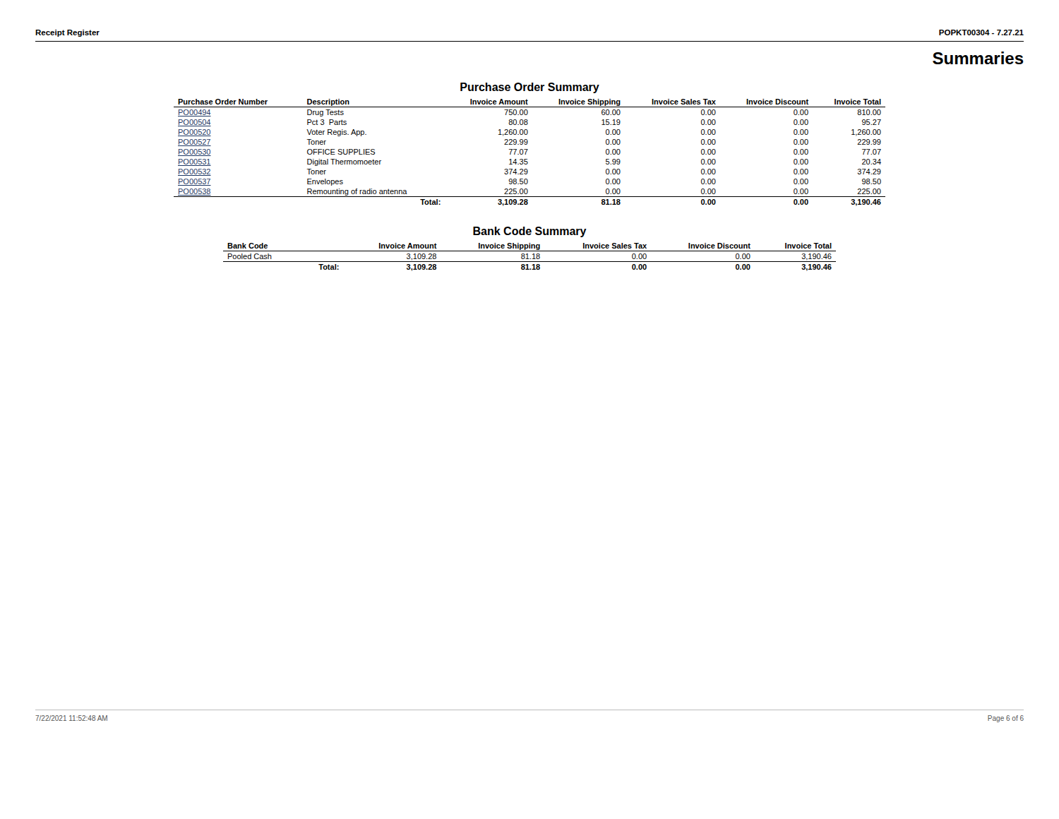Receipt Register
POPKT00304 - 7.27.21
Summaries
Purchase Order Summary
| Purchase Order Number | Description | Invoice Amount | Invoice Shipping | Invoice Sales Tax | Invoice Discount | Invoice Total |
| --- | --- | --- | --- | --- | --- | --- |
| PO00494 | Drug Tests | 750.00 | 60.00 | 0.00 | 0.00 | 810.00 |
| PO00504 | Pct 3 Parts | 80.08 | 15.19 | 0.00 | 0.00 | 95.27 |
| PO00520 | Voter Regis. App. | 1,260.00 | 0.00 | 0.00 | 0.00 | 1,260.00 |
| PO00527 | Toner | 229.99 | 0.00 | 0.00 | 0.00 | 229.99 |
| PO00530 | OFFICE SUPPLIES | 77.07 | 0.00 | 0.00 | 0.00 | 77.07 |
| PO00531 | Digital Thermomoeter | 14.35 | 5.99 | 0.00 | 0.00 | 20.34 |
| PO00532 | Toner | 374.29 | 0.00 | 0.00 | 0.00 | 374.29 |
| PO00537 | Envelopes | 98.50 | 0.00 | 0.00 | 0.00 | 98.50 |
| PO00538 | Remounting of radio antenna | 225.00 | 0.00 | 0.00 | 0.00 | 225.00 |
| | Total: | 3,109.28 | 81.18 | 0.00 | 0.00 | 3,190.46 |
Bank Code Summary
| Bank Code | | Invoice Amount | Invoice Shipping | Invoice Sales Tax | Invoice Discount | Invoice Total |
| --- | --- | --- | --- | --- | --- | --- |
| Pooled Cash | | 3,109.28 | 81.18 | 0.00 | 0.00 | 3,190.46 |
| | Total: | 3,109.28 | 81.18 | 0.00 | 0.00 | 3,190.46 |
7/22/2021 11:52:48 AM
Page 6 of 6